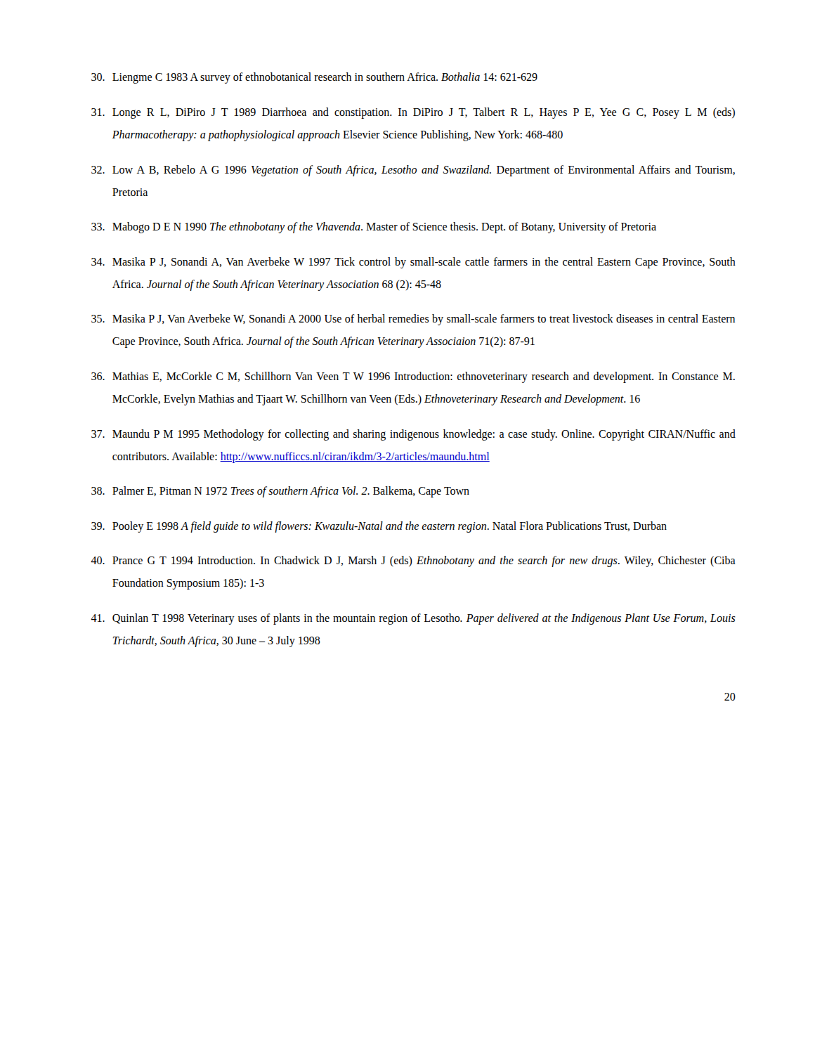Liengme C 1983 A survey of ethnobotanical research in southern Africa. Bothalia 14: 621-629
Longe R L, DiPiro J T 1989 Diarrhoea and constipation. In DiPiro J T, Talbert R L, Hayes P E, Yee G C, Posey L M (eds) Pharmacotherapy: a pathophysiological approach Elsevier Science Publishing, New York: 468-480
Low A B, Rebelo A G 1996 Vegetation of South Africa, Lesotho and Swaziland. Department of Environmental Affairs and Tourism, Pretoria
Mabogo D E N 1990 The ethnobotany of the Vhavenda. Master of Science thesis. Dept. of Botany, University of Pretoria
Masika P J, Sonandi A, Van Averbeke W 1997 Tick control by small-scale cattle farmers in the central Eastern Cape Province, South Africa. Journal of the South African Veterinary Association 68 (2): 45-48
Masika P J, Van Averbeke W, Sonandi A 2000 Use of herbal remedies by small-scale farmers to treat livestock diseases in central Eastern Cape Province, South Africa. Journal of the South African Veterinary Associaion 71(2): 87-91
Mathias E, McCorkle C M, Schillhorn Van Veen T W 1996 Introduction: ethnoveterinary research and development. In Constance M. McCorkle, Evelyn Mathias and Tjaart W. Schillhorn van Veen (Eds.) Ethnoveterinary Research and Development. 16
Maundu P M 1995 Methodology for collecting and sharing indigenous knowledge: a case study. Online. Copyright CIRAN/Nuffic and contributors. Available: http://www.nufficcs.nl/ciran/ikdm/3-2/articles/maundu.html
Palmer E, Pitman N 1972 Trees of southern Africa Vol. 2. Balkema, Cape Town
Pooley E 1998 A field guide to wild flowers: Kwazulu-Natal and the eastern region. Natal Flora Publications Trust, Durban
Prance G T 1994 Introduction. In Chadwick D J, Marsh J (eds) Ethnobotany and the search for new drugs. Wiley, Chichester (Ciba Foundation Symposium 185): 1-3
Quinlan T 1998 Veterinary uses of plants in the mountain region of Lesotho. Paper delivered at the Indigenous Plant Use Forum, Louis Trichardt, South Africa, 30 June – 3 July 1998
20